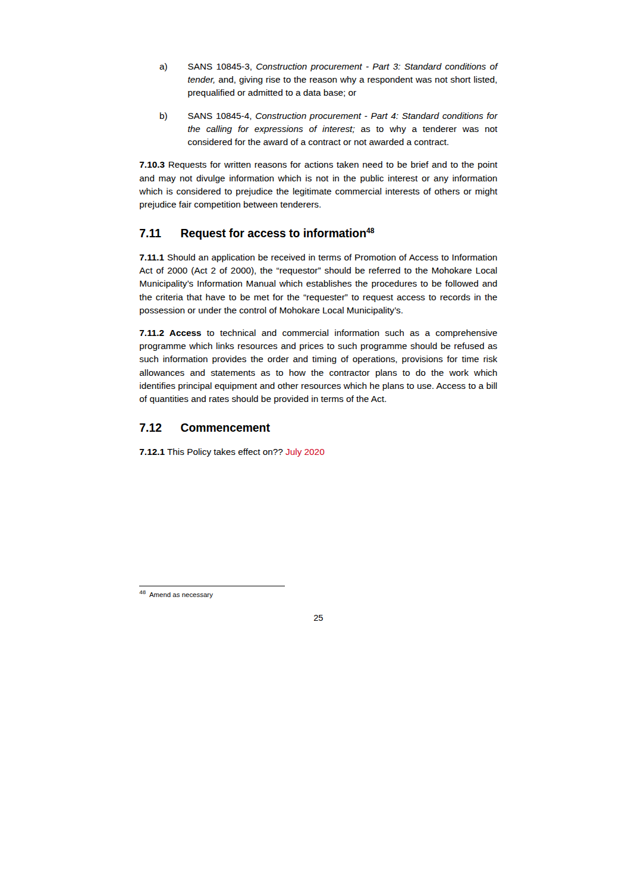a)
SANS 10845-3, Construction procurement - Part 3: Standard conditions of tender, and, giving rise to the reason why a respondent was not short listed, prequalified or admitted to a data base; or
b)
SANS 10845-4, Construction procurement - Part 4: Standard conditions for the calling for expressions of interest; as to why a tenderer was not considered for the award of a contract or not awarded a contract.
7.10.3 Requests for written reasons for actions taken need to be brief and to the point and may not divulge information which is not in the public interest or any information which is considered to prejudice the legitimate commercial interests of others or might prejudice fair competition between tenderers.
7.11 Request for access to information48
7.11.1 Should an application be received in terms of Promotion of Access to Information Act of 2000 (Act 2 of 2000), the “requestor” should be referred to the Mohokare Local Municipality’s Information Manual which establishes the procedures to be followed and the criteria that have to be met for the “requester” to request access to records in the possession or under the control of Mohokare Local Municipality’s.
7.11.2 Access to technical and commercial information such as a comprehensive programme which links resources and prices to such programme should be refused as such information provides the order and timing of operations, provisions for time risk allowances and statements as to how the contractor plans to do the work which identifies principal equipment and other resources which he plans to use. Access to a bill of quantities and rates should be provided in terms of the Act.
7.12 Commencement
7.12.1 This Policy takes effect on?? July 2020
48 Amend as necessary
25